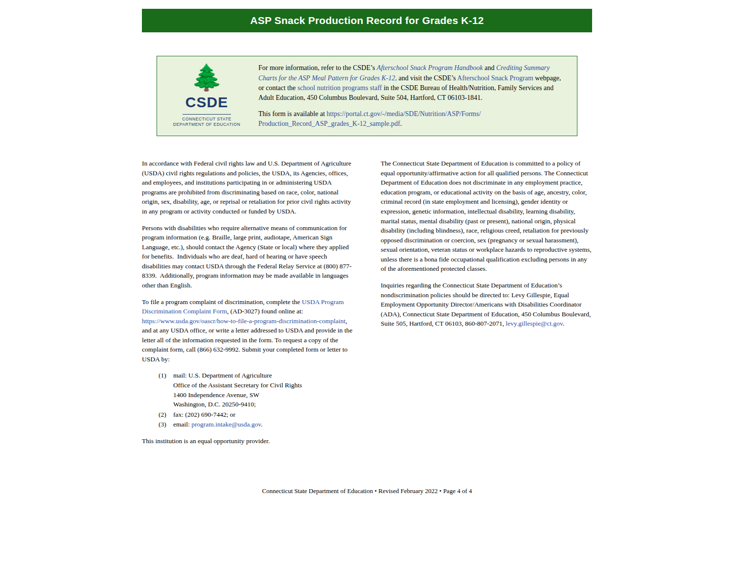ASP Snack Production Record for Grades K-12
🌲
CSDE
CONNECTICUT STATE
DEPARTMENT OF EDUCATION
For more information, refer to the CSDE’s Afterschool Snack Program Handbook and Crediting Summary Charts for the ASP Meal Pattern for Grades K-12, and visit the CSDE’s Afterschool Snack Program webpage, or contact the school nutrition programs staff in the CSDE Bureau of Health/Nutrition, Family Services and Adult Education, 450 Columbus Boulevard, Suite 504, Hartford, CT 06103-1841.
This form is available at https://portal.ct.gov/-/media/SDE/Nutrition/ASP/Forms/ Production_Record_ASP_grades_K-12_sample.pdf.
In accordance with Federal civil rights law and U.S. Department of Agriculture (USDA) civil rights regulations and policies, the USDA, its Agencies, offices, and employees, and institutions participating in or administering USDA programs are prohibited from discriminating based on race, color, national origin, sex, disability, age, or reprisal or retaliation for prior civil rights activity in any program or activity conducted or funded by USDA.
Persons with disabilities who require alternative means of communication for program information (e.g. Braille, large print, audiotape, American Sign Language, etc.), should contact the Agency (State or local) where they applied for benefits. Individuals who are deaf, hard of hearing or have speech disabilities may contact USDA through the Federal Relay Service at (800) 877-8339. Additionally, program information may be made available in languages other than English.
To file a program complaint of discrimination, complete the USDA Program Discrimination Complaint Form, (AD-3027) found online at: https://www.usda.gov/oascr/how-to-file-a-program-discrimination-complaint, and at any USDA office, or write a letter addressed to USDA and provide in the letter all of the information requested in the form. To request a copy of the complaint form, call (866) 632-9992. Submit your completed form or letter to USDA by:
(1) mail: U.S. Department of Agriculture Office of the Assistant Secretary for Civil Rights 1400 Independence Avenue, SW Washington, D.C. 20250-9410;
(2) fax: (202) 690-7442; or
(3) email: program.intake@usda.gov.
This institution is an equal opportunity provider.
The Connecticut State Department of Education is committed to a policy of equal opportunity/affirmative action for all qualified persons. The Connecticut Department of Education does not discriminate in any employment practice, education program, or educational activity on the basis of age, ancestry, color, criminal record (in state employment and licensing), gender identity or expression, genetic information, intellectual disability, learning disability, marital status, mental disability (past or present), national origin, physical disability (including blindness), race, religious creed, retaliation for previously opposed discrimination or coercion, sex (pregnancy or sexual harassment), sexual orientation, veteran status or workplace hazards to reproductive systems, unless there is a bona fide occupational qualification excluding persons in any of the aforementioned protected classes.
Inquiries regarding the Connecticut State Department of Education’s nondiscrimination policies should be directed to: Levy Gillespie, Equal Employment Opportunity Director/Americans with Disabilities Coordinator (ADA), Connecticut State Department of Education, 450 Columbus Boulevard, Suite 505, Hartford, CT 06103, 860-807-2071, levy.gillespie@ct.gov.
Connecticut State Department of Education • Revised February 2022 • Page 4 of 4